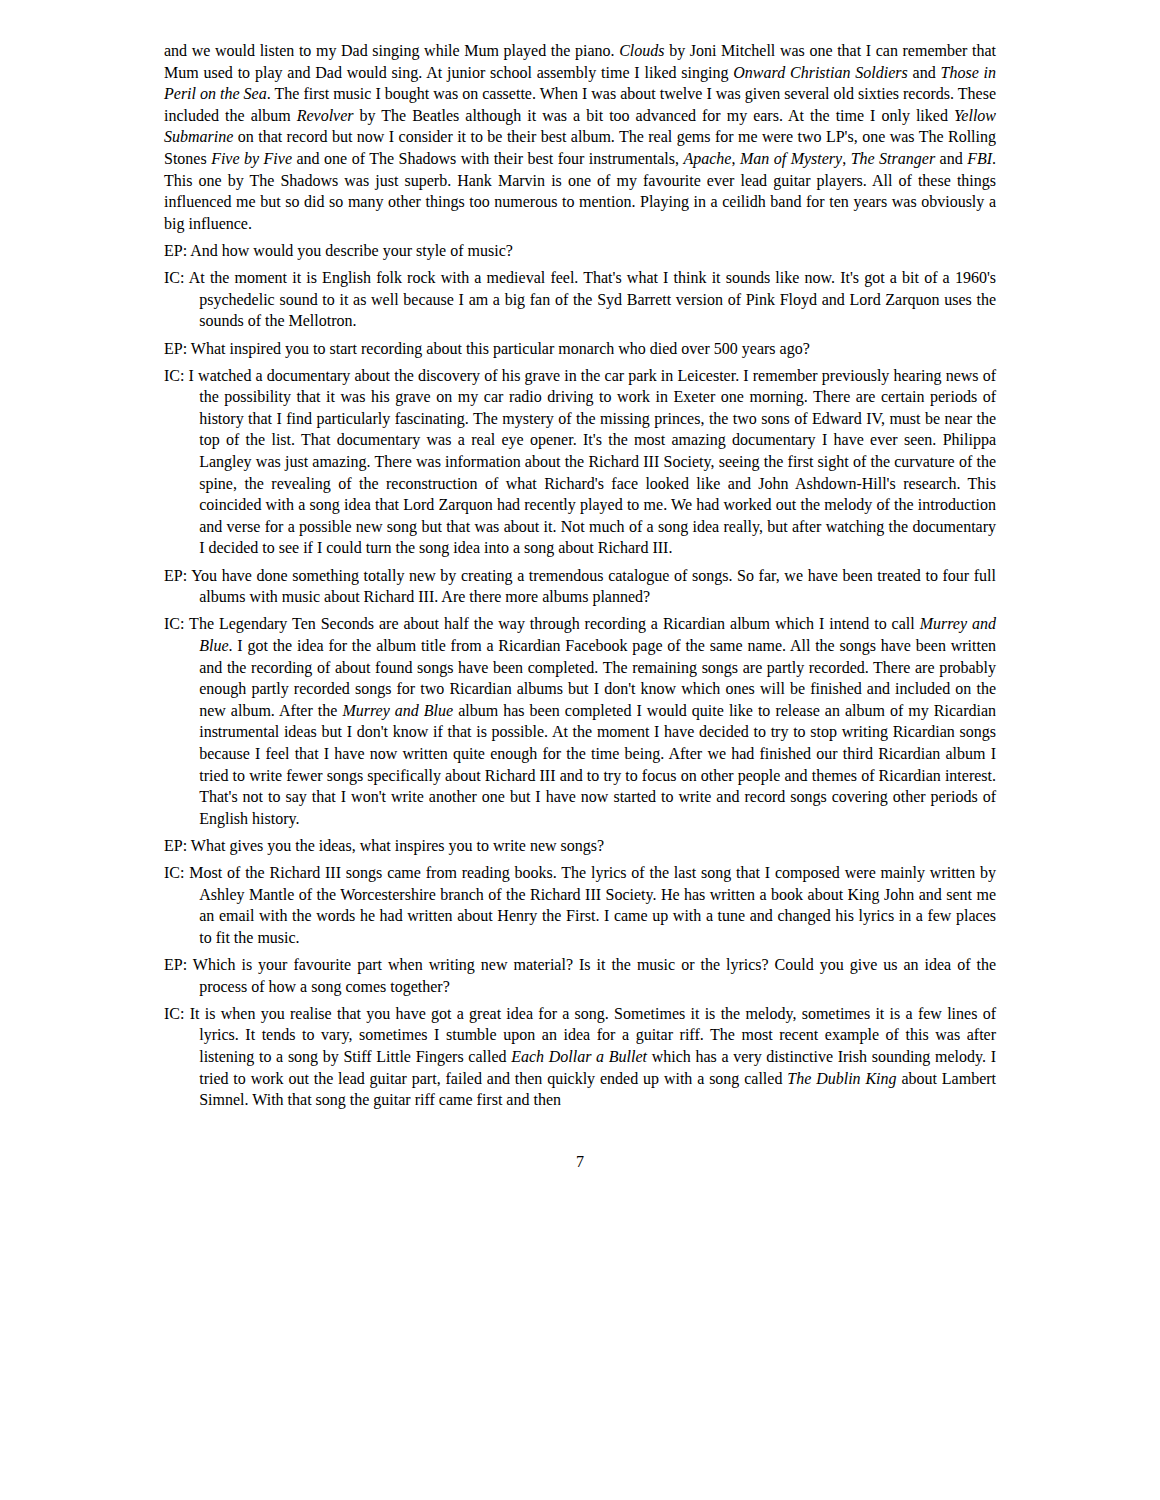and we would listen to my Dad singing while Mum played the piano. Clouds by Joni Mitchell was one that I can remember that Mum used to play and Dad would sing. At junior school assembly time I liked singing Onward Christian Soldiers and Those in Peril on the Sea. The first music I bought was on cassette. When I was about twelve I was given several old sixties records. These included the album Revolver by The Beatles although it was a bit too advanced for my ears. At the time I only liked Yellow Submarine on that record but now I consider it to be their best album. The real gems for me were two LP's, one was The Rolling Stones Five by Five and one of The Shadows with their best four instrumentals, Apache, Man of Mystery, The Stranger and FBI. This one by The Shadows was just superb. Hank Marvin is one of my favourite ever lead guitar players. All of these things influenced me but so did so many other things too numerous to mention. Playing in a ceilidh band for ten years was obviously a big influence.
EP: And how would you describe your style of music?
IC: At the moment it is English folk rock with a medieval feel. That's what I think it sounds like now. It's got a bit of a 1960's psychedelic sound to it as well because I am a big fan of the Syd Barrett version of Pink Floyd and Lord Zarquon uses the sounds of the Mellotron.
EP: What inspired you to start recording about this particular monarch who died over 500 years ago?
IC: I watched a documentary about the discovery of his grave in the car park in Leicester. I remember previously hearing news of the possibility that it was his grave on my car radio driving to work in Exeter one morning. There are certain periods of history that I find particularly fascinating. The mystery of the missing princes, the two sons of Edward IV, must be near the top of the list. That documentary was a real eye opener. It's the most amazing documentary I have ever seen. Philippa Langley was just amazing. There was information about the Richard III Society, seeing the first sight of the curvature of the spine, the revealing of the reconstruction of what Richard's face looked like and John Ashdown-Hill's research. This coincided with a song idea that Lord Zarquon had recently played to me. We had worked out the melody of the introduction and verse for a possible new song but that was about it. Not much of a song idea really, but after watching the documentary I decided to see if I could turn the song idea into a song about Richard III.
EP: You have done something totally new by creating a tremendous catalogue of songs. So far, we have been treated to four full albums with music about Richard III. Are there more albums planned?
IC: The Legendary Ten Seconds are about half the way through recording a Ricardian album which I intend to call Murrey and Blue. I got the idea for the album title from a Ricardian Facebook page of the same name. All the songs have been written and the recording of about found songs have been completed. The remaining songs are partly recorded. There are probably enough partly recorded songs for two Ricardian albums but I don't know which ones will be finished and included on the new album. After the Murrey and Blue album has been completed I would quite like to release an album of my Ricardian instrumental ideas but I don't know if that is possible. At the moment I have decided to try to stop writing Ricardian songs because I feel that I have now written quite enough for the time being. After we had finished our third Ricardian album I tried to write fewer songs specifically about Richard III and to try to focus on other people and themes of Ricardian interest. That's not to say that I won't write another one but I have now started to write and record songs covering other periods of English history.
EP: What gives you the ideas, what inspires you to write new songs?
IC: Most of the Richard III songs came from reading books. The lyrics of the last song that I composed were mainly written by Ashley Mantle of the Worcestershire branch of the Richard III Society. He has written a book about King John and sent me an email with the words he had written about Henry the First. I came up with a tune and changed his lyrics in a few places to fit the music.
EP: Which is your favourite part when writing new material? Is it the music or the lyrics? Could you give us an idea of the process of how a song comes together?
IC: It is when you realise that you have got a great idea for a song. Sometimes it is the melody, sometimes it is a few lines of lyrics. It tends to vary, sometimes I stumble upon an idea for a guitar riff. The most recent example of this was after listening to a song by Stiff Little Fingers called Each Dollar a Bullet which has a very distinctive Irish sounding melody. I tried to work out the lead guitar part, failed and then quickly ended up with a song called The Dublin King about Lambert Simnel. With that song the guitar riff came first and then
7